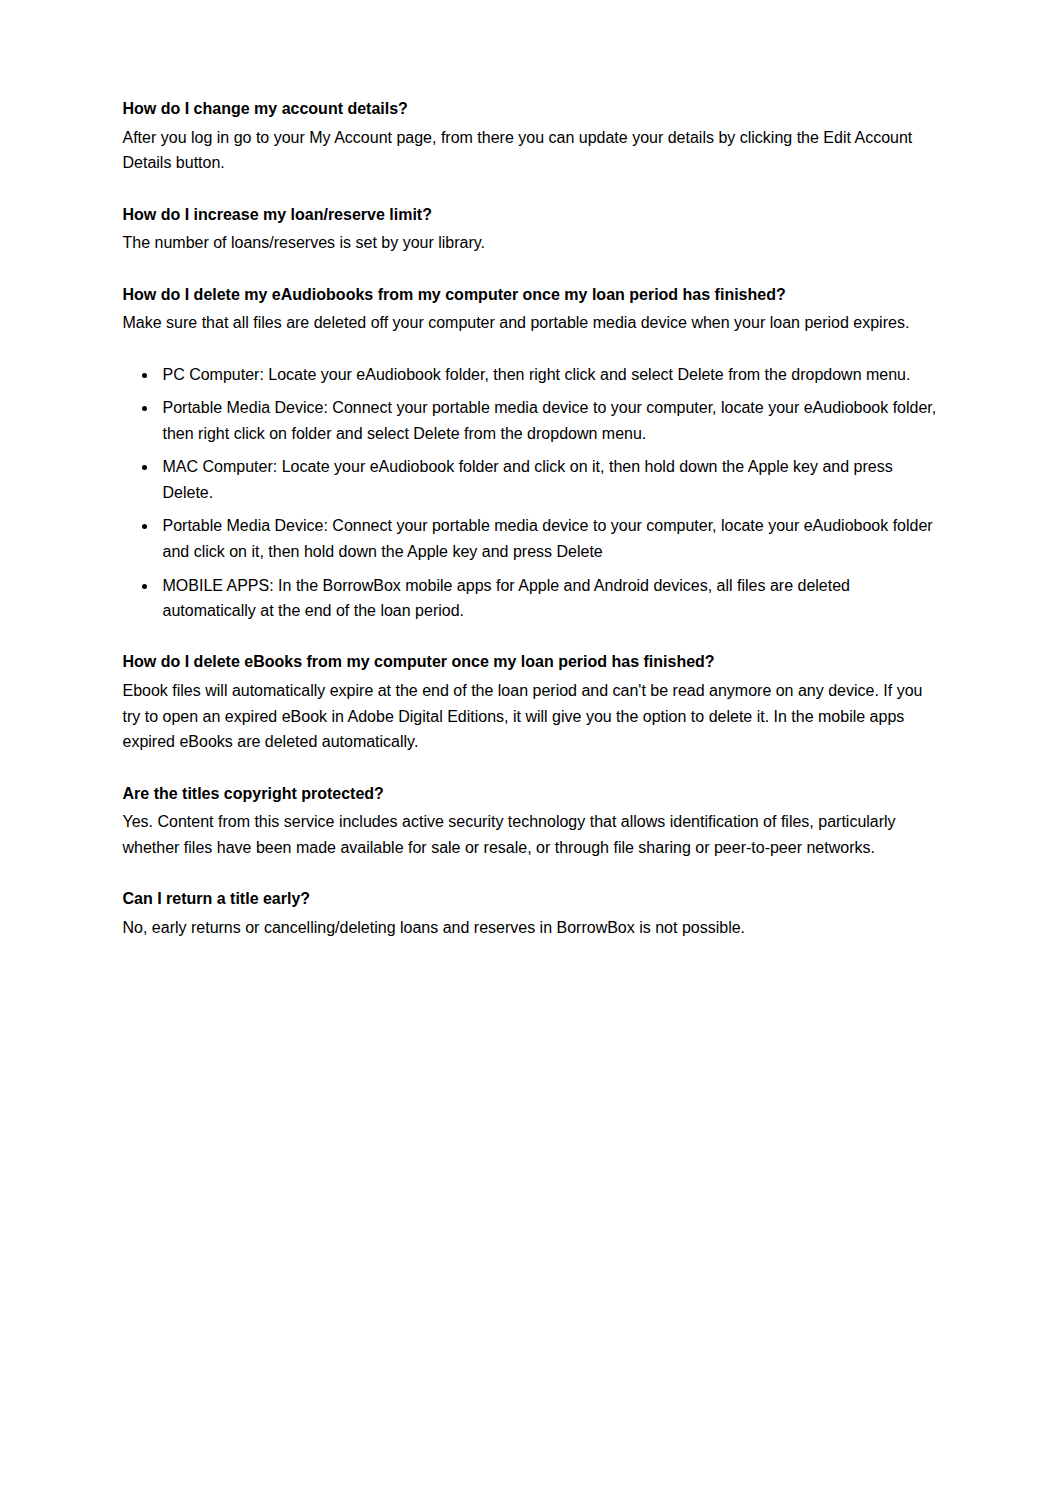How do I change my account details?
After you log in go to your My Account page, from there you can update your details by clicking the Edit Account Details button.
How do I increase my loan/reserve limit?
The number of loans/reserves is set by your library.
How do I delete my eAudiobooks from my computer once my loan period has finished?
Make sure that all files are deleted off your computer and portable media device when your loan period expires.
PC Computer: Locate your eAudiobook folder, then right click and select Delete from the dropdown menu.
Portable Media Device: Connect your portable media device to your computer, locate your eAudiobook folder, then right click on folder and select Delete from the dropdown menu.
MAC Computer: Locate your eAudiobook folder and click on it, then hold down the Apple key and press Delete.
Portable Media Device: Connect your portable media device to your computer, locate your eAudiobook folder and click on it, then hold down the Apple key and press Delete
MOBILE APPS: In the BorrowBox mobile apps for Apple and Android devices, all files are deleted automatically at the end of the loan period.
How do I delete eBooks from my computer once my loan period has finished?
Ebook files will automatically expire at the end of the loan period and can't be read anymore on any device. If you try to open an expired eBook in Adobe Digital Editions, it will give you the option to delete it. In the mobile apps expired eBooks are deleted automatically.
Are the titles copyright protected?
Yes. Content from this service includes active security technology that allows identification of files, particularly whether files have been made available for sale or resale, or through file sharing or peer-to-peer networks.
Can I return a title early?
No, early returns or cancelling/deleting loans and reserves in BorrowBox is not possible.